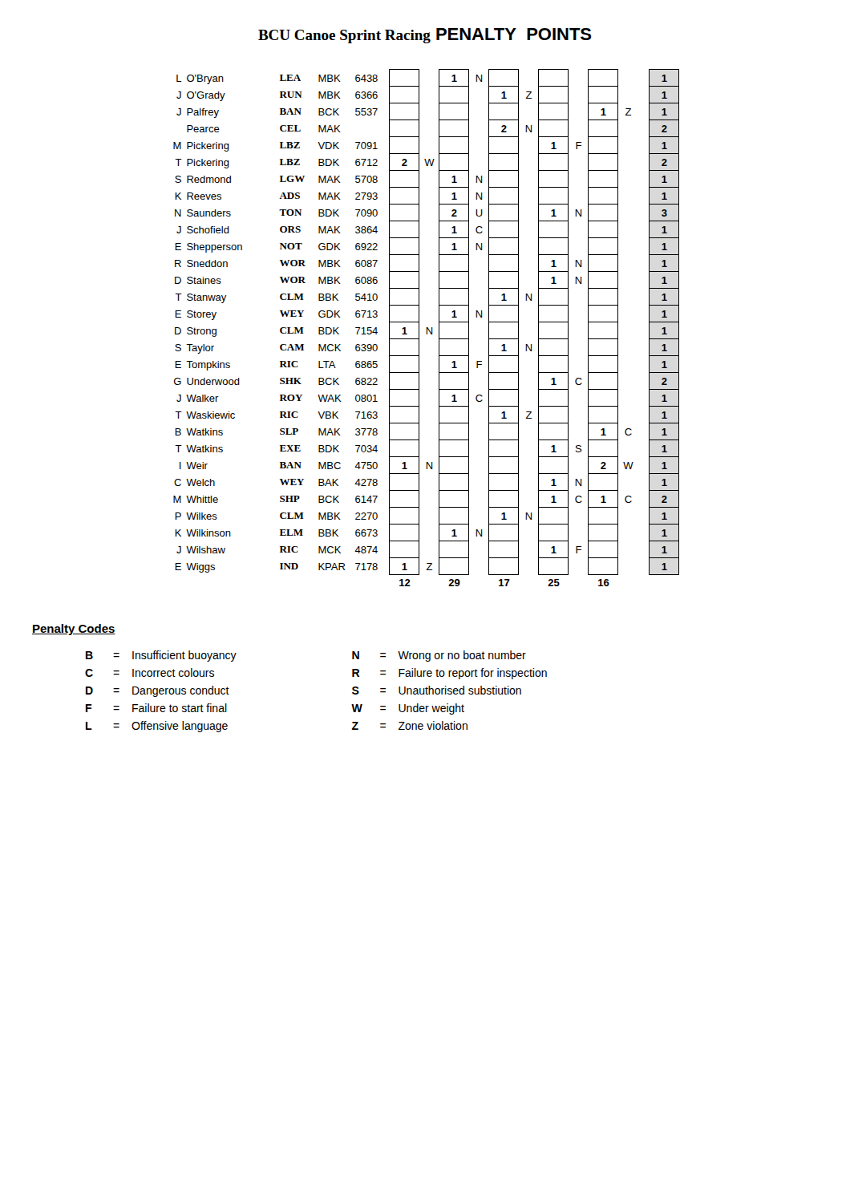BCU Canoe Sprint Racing PENALTY POINTS
| L | O'Bryan | LEA | MBK | 6438 | | | 1 | N | | | | | | | | 1 |
| J | O'Grady | RUN | MBK | 6366 | | | | | 1 | Z | | | | | | 1 |
| J | Palfrey | BAN | BCK | 5537 | | | | | | | | | 1 | Z | | 1 |
| | Pearce | CEL | MAK | | | | | | 2 | N | | | | | | 2 |
| M | Pickering | LBZ | VDK | 7091 | | | | | | | 1 | F | | | | 1 |
| T | Pickering | LBZ | BDK | 6712 | 2 | W | | | | | | | | | | 2 |
| S | Redmond | LGW | MAK | 5708 | | | 1 | N | | | | | | | | 1 |
| K | Reeves | ADS | MAK | 2793 | | | 1 | N | | | | | | | | 1 |
| N | Saunders | TON | BDK | 7090 | | | 2 | U | | | 1 | N | | | | 3 |
| J | Schofield | ORS | MAK | 3864 | | | 1 | C | | | | | | | | 1 |
| E | Shepperson | NOT | GDK | 6922 | | | 1 | N | | | | | | | | 1 |
| R | Sneddon | WOR | MBK | 6087 | | | | | | | 1 | N | | | | 1 |
| D | Staines | WOR | MBK | 6086 | | | | | | | 1 | N | | | | 1 |
| T | Stanway | CLM | BBK | 5410 | | | | | 1 | N | | | | | | 1 |
| E | Storey | WEY | GDK | 6713 | | | 1 | N | | | | | | | | 1 |
| D | Strong | CLM | BDK | 7154 | 1 | N | | | | | | | | | | 1 |
| S | Taylor | CAM | MCK | 6390 | | | | | 1 | N | | | | | | 1 |
| E | Tompkins | RIC | LTA | 6865 | | | 1 | F | | | | | | | | 1 |
| G | Underwood | SHK | BCK | 6822 | | | | | | | 1 | C | | | | 2 |
| J | Walker | ROY | WAK | 0801 | | | 1 | C | | | | | | | | 1 |
| T | Waskiewic | RIC | VBK | 7163 | | | | | 1 | Z | | | | | | 1 |
| B | Watkins | SLP | MAK | 3778 | | | | | | | | | 1 | C | | 1 |
| T | Watkins | EXE | BDK | 7034 | | | | | | | 1 | S | | | | 1 |
| I | Weir | BAN | MBC | 4750 | 1 | N | | | | | | | 2 | W | | 1 |
| C | Welch | WEY | BAK | 4278 | | | | | | | 1 | N | | | | 1 |
| M | Whittle | SHP | BCK | 6147 | | | | | | | 1 | C | 1 | C | | 2 |
| P | Wilkes | CLM | MBK | 2270 | | | | | 1 | N | | | | | | 1 |
| K | Wilkinson | ELM | BBK | 6673 | | | 1 | N | | | | | | | | 1 |
| J | Wilshaw | RIC | MCK | 4874 | | | | | | | 1 | F | | | | 1 |
| E | Wiggs | IND | KPAR | 7178 | 1 | Z | | | | | | | | | | 1 |
| | 12 | | 29 | | 17 | | 25 | | 16 | | | |
Penalty Codes
| B | = | Insufficient buoyancy | | N | = | Wrong or no boat number |
| C | = | Incorrect colours | | R | = | Failure to report for inspection |
| D | = | Dangerous conduct | | S | = | Unauthorised substiution |
| F | = | Failure to start final | | W | = | Under weight |
| L | = | Offensive language | | Z | = | Zone violation |